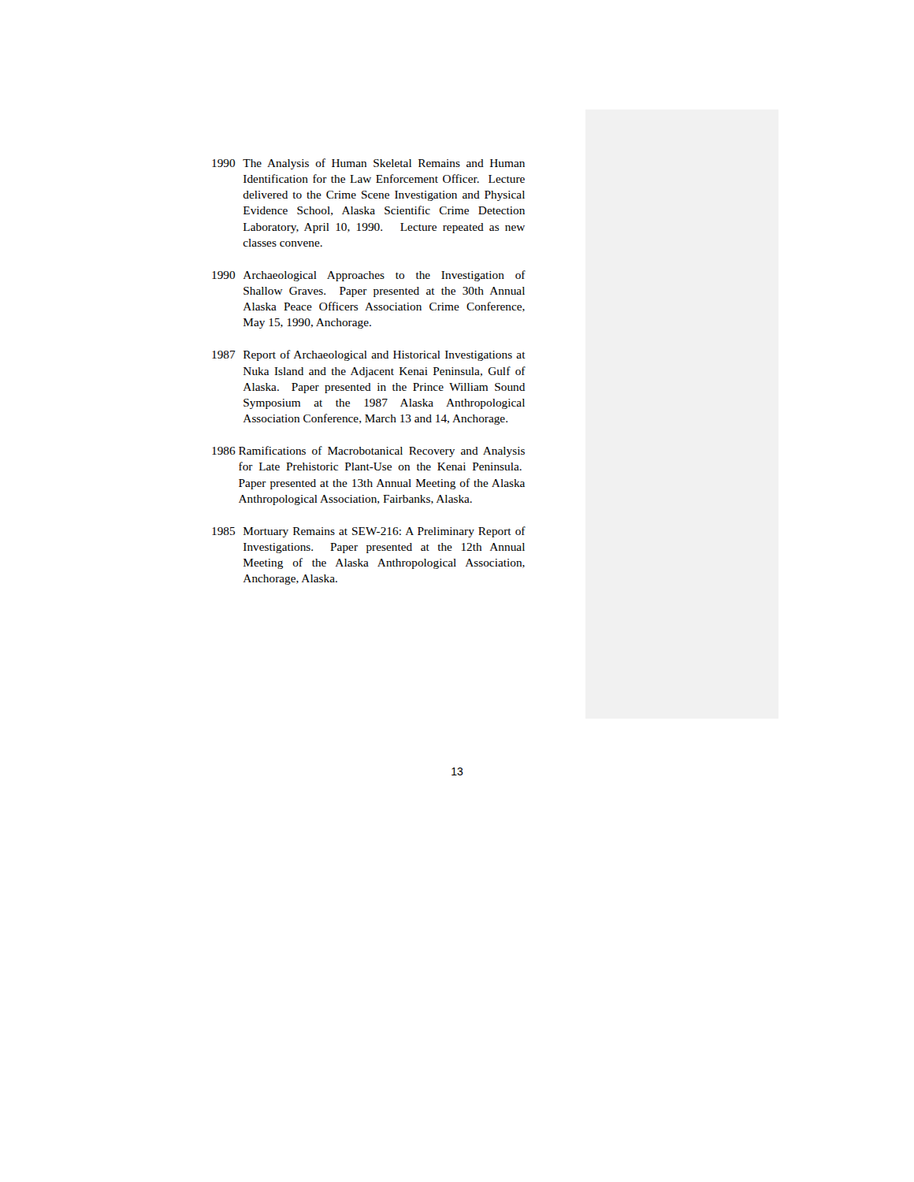1990
The Analysis of Human Skeletal Remains and Human Identification for the Law Enforcement Officer. Lecture delivered to the Crime Scene Investigation and Physical Evidence School, Alaska Scientific Crime Detection Laboratory, April 10, 1990. Lecture repeated as new classes convene.
1990
Archaeological Approaches to the Investigation of Shallow Graves. Paper presented at the 30th Annual Alaska Peace Officers Association Crime Conference, May 15, 1990, Anchorage.
1987
Report of Archaeological and Historical Investigations at Nuka Island and the Adjacent Kenai Peninsula, Gulf of Alaska. Paper presented in the Prince William Sound Symposium at the 1987 Alaska Anthropological Association Conference, March 13 and 14, Anchorage.
1986
Ramifications of Macrobotanical Recovery and Analysis for Late Prehistoric Plant-Use on the Kenai Peninsula. Paper presented at the 13th Annual Meeting of the Alaska Anthropological Association, Fairbanks, Alaska.
1985
Mortuary Remains at SEW-216: A Preliminary Report of Investigations. Paper presented at the 12th Annual Meeting of the Alaska Anthropological Association, Anchorage, Alaska.
13